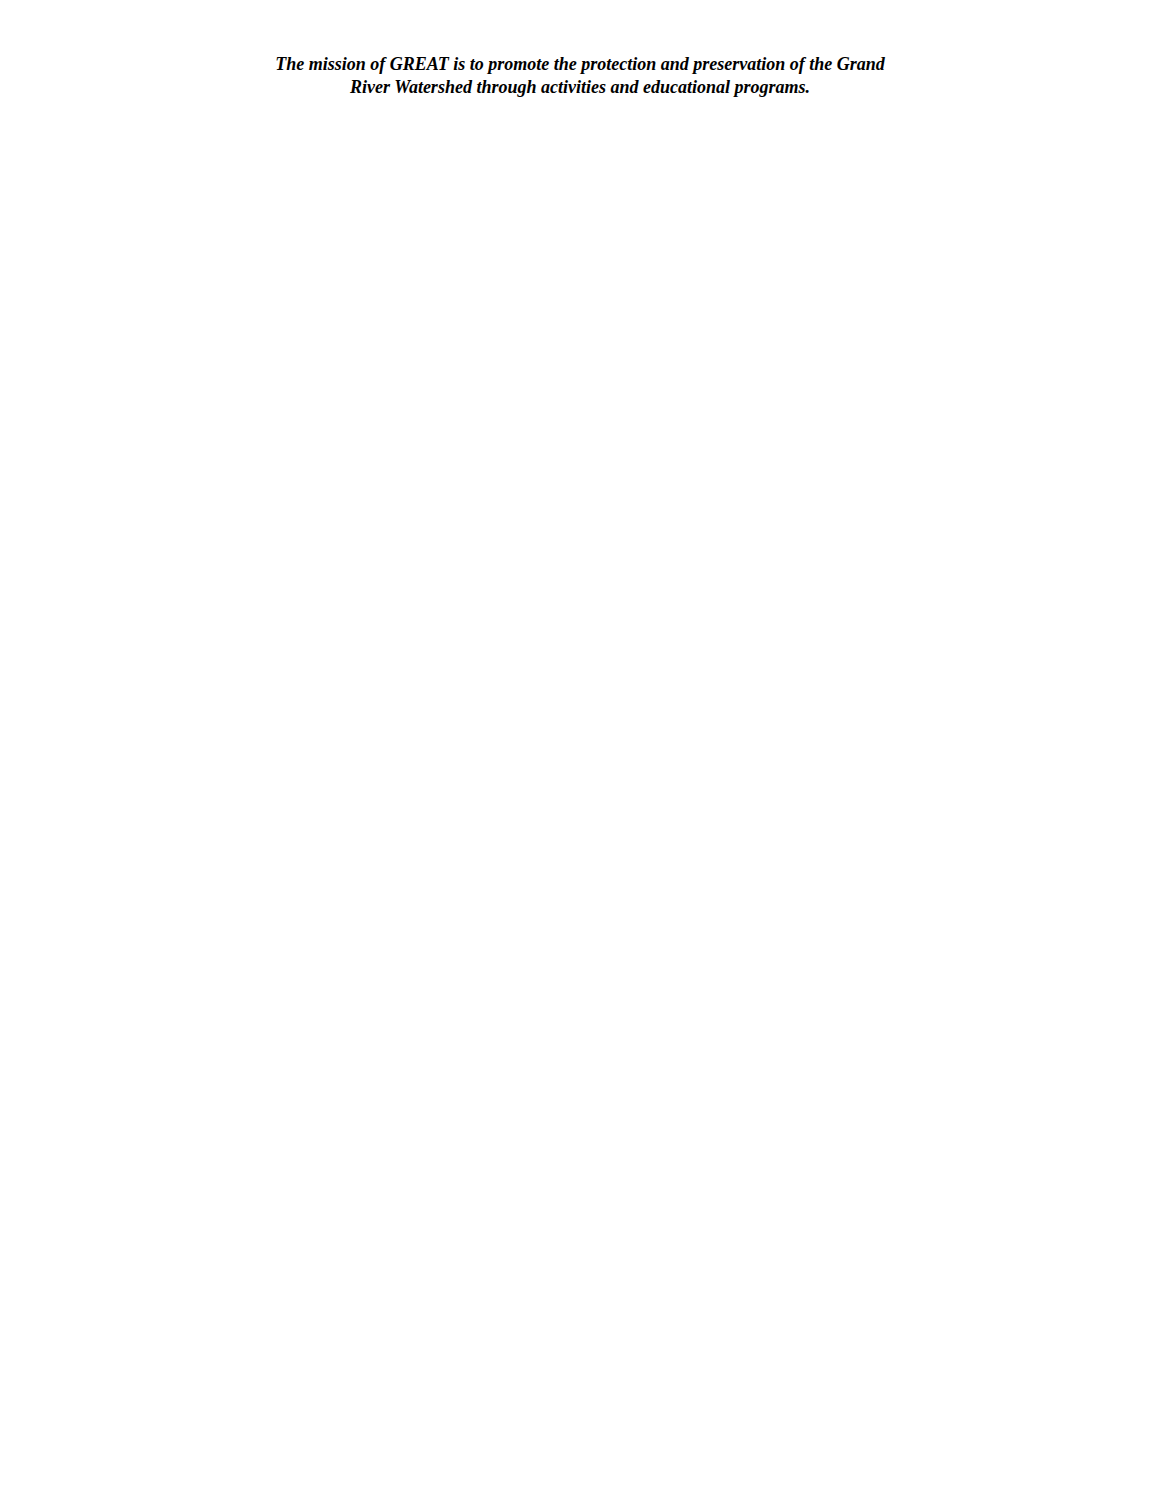The mission of GREAT is to promote the protection and preservation of the Grand River Watershed through activities and educational programs.